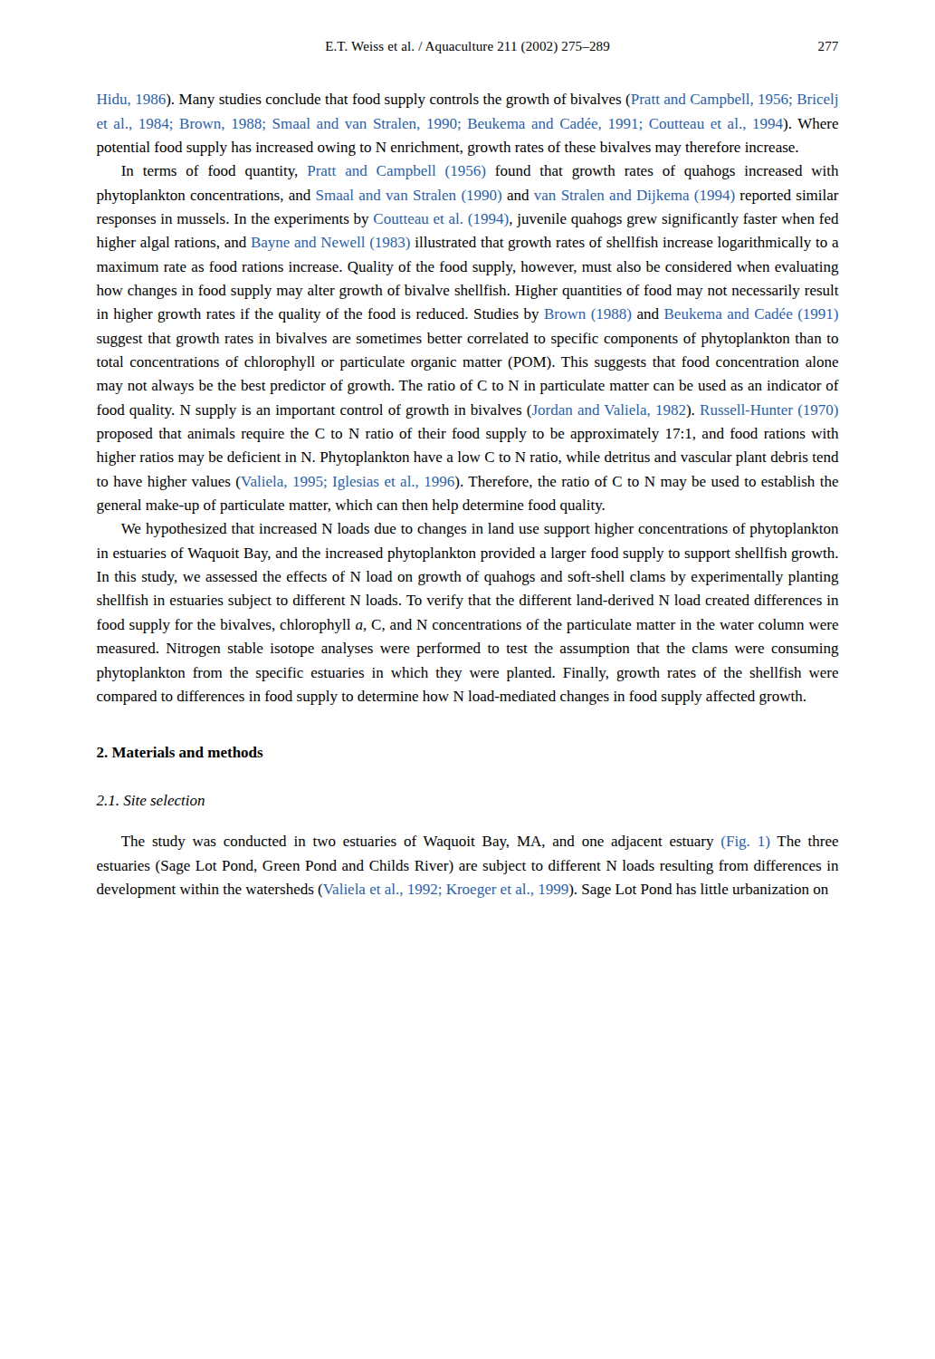E.T. Weiss et al. / Aquaculture 211 (2002) 275–289 277
Hidu, 1986). Many studies conclude that food supply controls the growth of bivalves (Pratt and Campbell, 1956; Bricelj et al., 1984; Brown, 1988; Smaal and van Stralen, 1990; Beukema and Cadée, 1991; Coutteau et al., 1994). Where potential food supply has increased owing to N enrichment, growth rates of these bivalves may therefore increase.
In terms of food quantity, Pratt and Campbell (1956) found that growth rates of quahogs increased with phytoplankton concentrations, and Smaal and van Stralen (1990) and van Stralen and Dijkema (1994) reported similar responses in mussels. In the experiments by Coutteau et al. (1994), juvenile quahogs grew significantly faster when fed higher algal rations, and Bayne and Newell (1983) illustrated that growth rates of shellfish increase logarithmically to a maximum rate as food rations increase. Quality of the food supply, however, must also be considered when evaluating how changes in food supply may alter growth of bivalve shellfish. Higher quantities of food may not necessarily result in higher growth rates if the quality of the food is reduced. Studies by Brown (1988) and Beukema and Cadée (1991) suggest that growth rates in bivalves are sometimes better correlated to specific components of phytoplankton than to total concentrations of chlorophyll or particulate organic matter (POM). This suggests that food concentration alone may not always be the best predictor of growth. The ratio of C to N in particulate matter can be used as an indicator of food quality. N supply is an important control of growth in bivalves (Jordan and Valiela, 1982). Russell-Hunter (1970) proposed that animals require the C to N ratio of their food supply to be approximately 17:1, and food rations with higher ratios may be deficient in N. Phytoplankton have a low C to N ratio, while detritus and vascular plant debris tend to have higher values (Valiela, 1995; Iglesias et al., 1996). Therefore, the ratio of C to N may be used to establish the general make-up of particulate matter, which can then help determine food quality.
We hypothesized that increased N loads due to changes in land use support higher concentrations of phytoplankton in estuaries of Waquoit Bay, and the increased phytoplankton provided a larger food supply to support shellfish growth. In this study, we assessed the effects of N load on growth of quahogs and soft-shell clams by experimentally planting shellfish in estuaries subject to different N loads. To verify that the different land-derived N load created differences in food supply for the bivalves, chlorophyll a, C, and N concentrations of the particulate matter in the water column were measured. Nitrogen stable isotope analyses were performed to test the assumption that the clams were consuming phytoplankton from the specific estuaries in which they were planted. Finally, growth rates of the shellfish were compared to differences in food supply to determine how N load-mediated changes in food supply affected growth.
2. Materials and methods
2.1. Site selection
The study was conducted in two estuaries of Waquoit Bay, MA, and one adjacent estuary (Fig. 1) The three estuaries (Sage Lot Pond, Green Pond and Childs River) are subject to different N loads resulting from differences in development within the watersheds (Valiela et al., 1992; Kroeger et al., 1999). Sage Lot Pond has little urbanization on